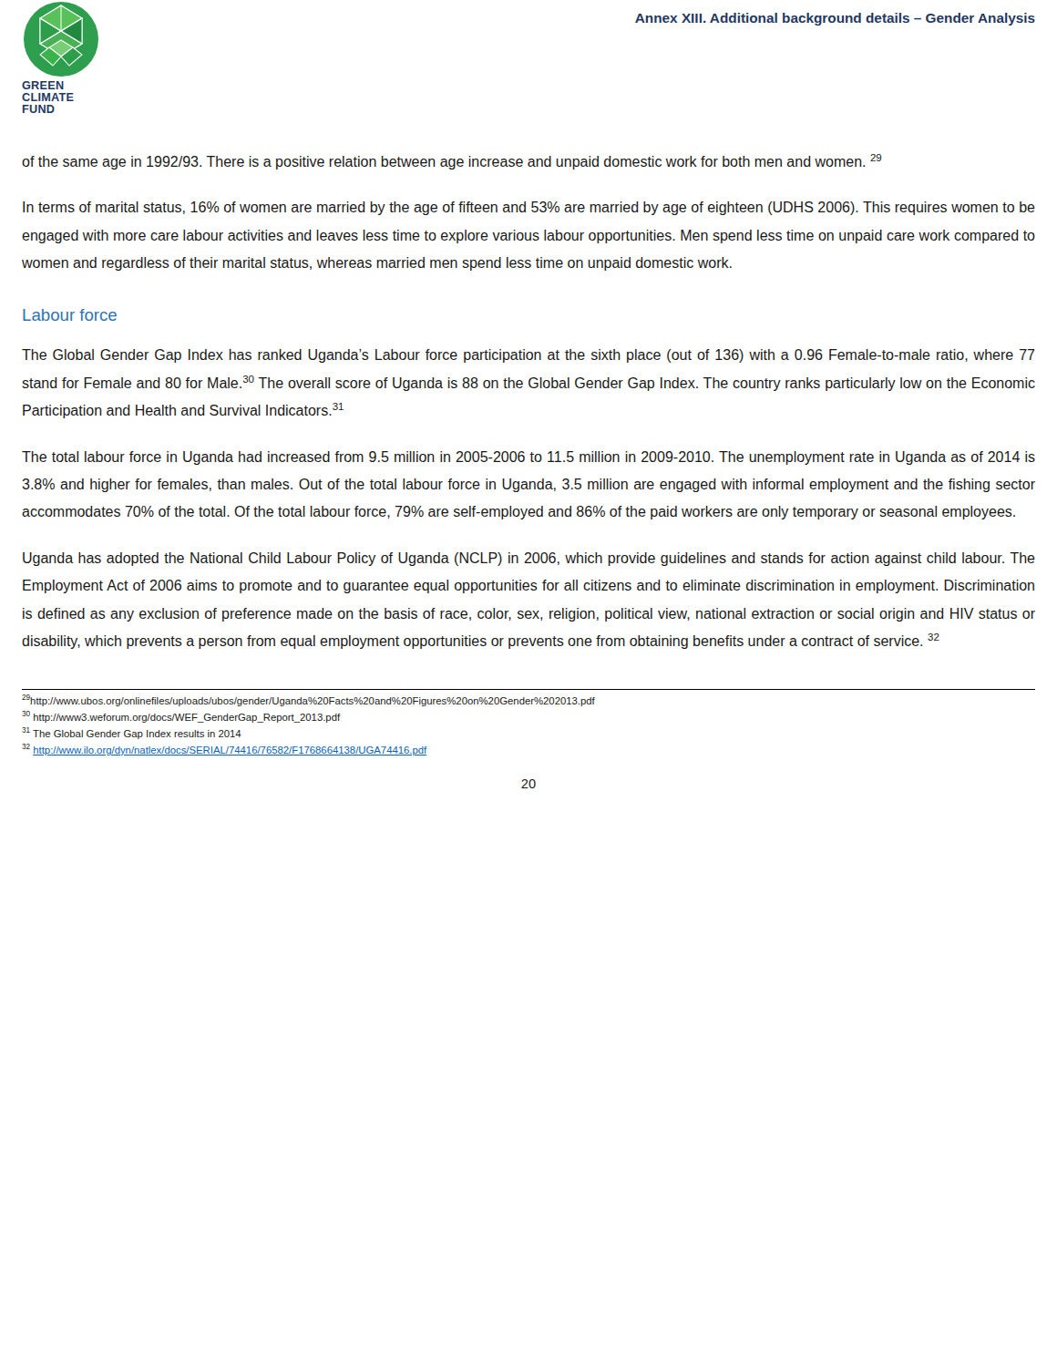Green
Climate
Fund
Annex XIII. Additional background details – Gender Analysis
of the same age in 1992/93. There is a positive relation between age increase and unpaid domestic work for both men and women. 29
In terms of marital status, 16% of women are married by the age of fifteen and 53% are married by age of eighteen (UDHS 2006). This requires women to be engaged with more care labour activities and leaves less time to explore various labour opportunities. Men spend less time on unpaid care work compared to women and regardless of their marital status, whereas married men spend less time on unpaid domestic work.
Labour force
The Global Gender Gap Index has ranked Uganda’s Labour force participation at the sixth place (out of 136) with a 0.96 Female-to-male ratio, where 77 stand for Female and 80 for Male.30 The overall score of Uganda is 88 on the Global Gender Gap Index. The country ranks particularly low on the Economic Participation and Health and Survival Indicators.31
The total labour force in Uganda had increased from 9.5 million in 2005-2006 to 11.5 million in 2009-2010. The unemployment rate in Uganda as of 2014 is 3.8% and higher for females, than males. Out of the total labour force in Uganda, 3.5 million are engaged with informal employment and the fishing sector accommodates 70% of the total. Of the total labour force, 79% are self-employed and 86% of the paid workers are only temporary or seasonal employees.
Uganda has adopted the National Child Labour Policy of Uganda (NCLP) in 2006, which provide guidelines and stands for action against child labour. The Employment Act of 2006 aims to promote and to guarantee equal opportunities for all citizens and to eliminate discrimination in employment. Discrimination is defined as any exclusion of preference made on the basis of race, color, sex, religion, political view, national extraction or social origin and HIV status or disability, which prevents a person from equal employment opportunities or prevents one from obtaining benefits under a contract of service. 32
29http://www.ubos.org/onlinefiles/uploads/ubos/gender/Uganda%20Facts%20and%20Figures%20on%20Gender%202013.pdf
30 http://www3.weforum.org/docs/WEF_GenderGap_Report_2013.pdf
31 The Global Gender Gap Index results in 2014
32 http://www.ilo.org/dyn/natlex/docs/SERIAL/74416/76582/F1768664138/UGA74416.pdf
20